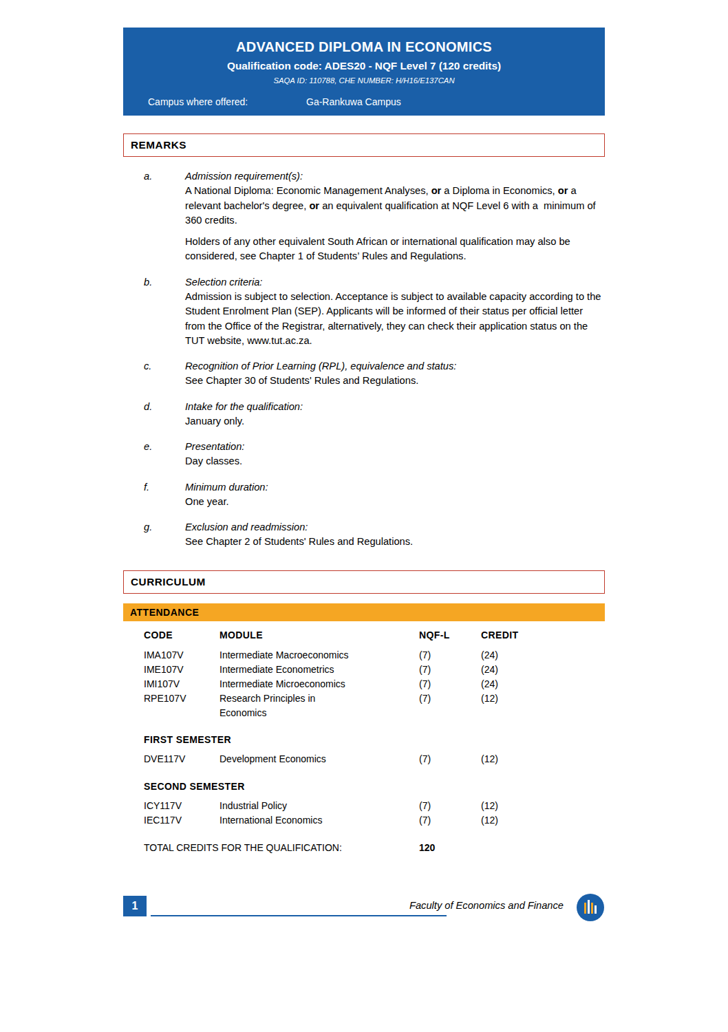ADVANCED DIPLOMA IN ECONOMICS
Qualification code: ADES20 - NQF Level 7 (120 credits)
SAQA ID: 110788, CHE NUMBER: H/H16/E137CAN
Campus where offered: Ga-Rankuwa Campus
REMARKS
Admission requirement(s):
A National Diploma: Economic Management Analyses, or a Diploma in Economics, or a relevant bachelor's degree, or an equivalent qualification at NQF Level 6 with a minimum of 360 credits.
Holders of any other equivalent South African or international qualification may also be considered, see Chapter 1 of Students’ Rules and Regulations.
Selection criteria:
Admission is subject to selection. Acceptance is subject to available capacity according to the Student Enrolment Plan (SEP). Applicants will be informed of their status per official letter from the Office of the Registrar, alternatively, they can check their application status on the TUT website, www.tut.ac.za.
Recognition of Prior Learning (RPL), equivalence and status:
See Chapter 30 of Students' Rules and Regulations.
Intake for the qualification:
January only.
Presentation:
Day classes.
Minimum duration:
One year.
Exclusion and readmission:
See Chapter 2 of Students' Rules and Regulations.
CURRICULUM
ATTENDANCE
| CODE | MODULE | NQF-L | CREDIT |
| --- | --- | --- | --- |
| IMA107V | Intermediate Macroeconomics | (7) | (24) |
| IME107V | Intermediate Econometrics | (7) | (24) |
| IMI107V | Intermediate Microeconomics | (7) | (24) |
| RPE107V | Research Principles in Economics | (7) | (12) |
FIRST SEMESTER
| DVE117V | Development Economics | (7) | (12) |
SECOND SEMESTER
| ICY117V | Industrial Policy | (7) | (12) |
| IEC117V | International Economics | (7) | (12) |
TOTAL CREDITS FOR THE QUALIFICATION: 120
1 Faculty of Economics and Finance